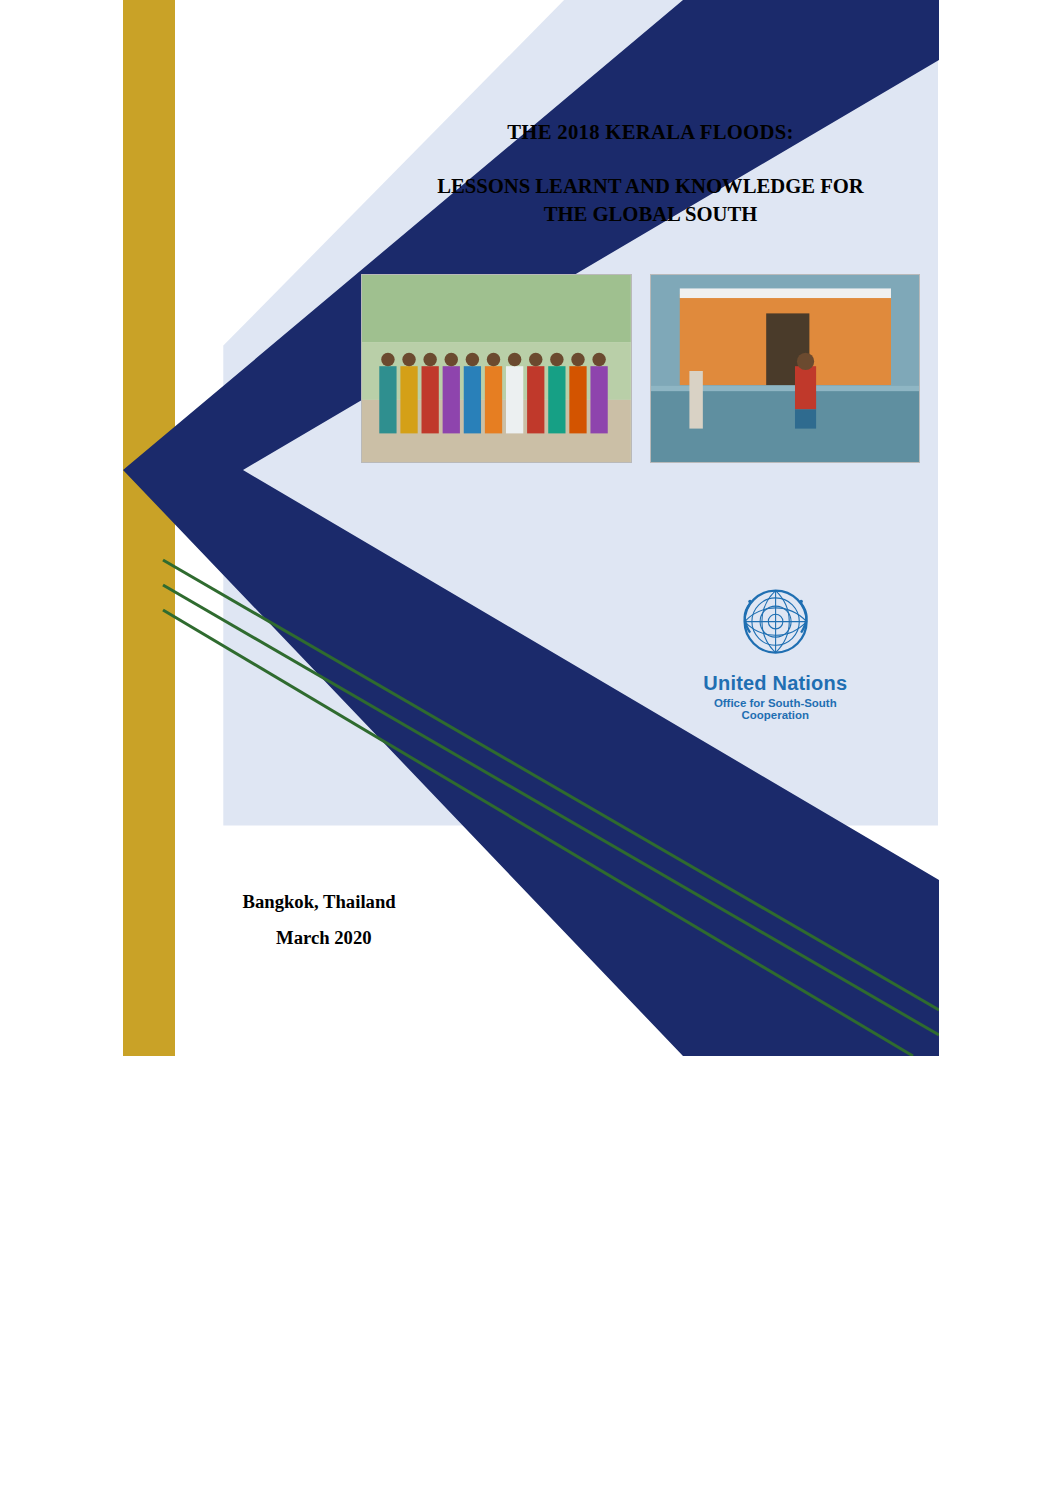THE 2018 KERALA FLOODS:
LESSONS LEARNT AND KNOWLEDGE FOR THE GLOBAL SOUTH
United Nations
Office for South-South Cooperation
Bangkok, Thailand
March 2020